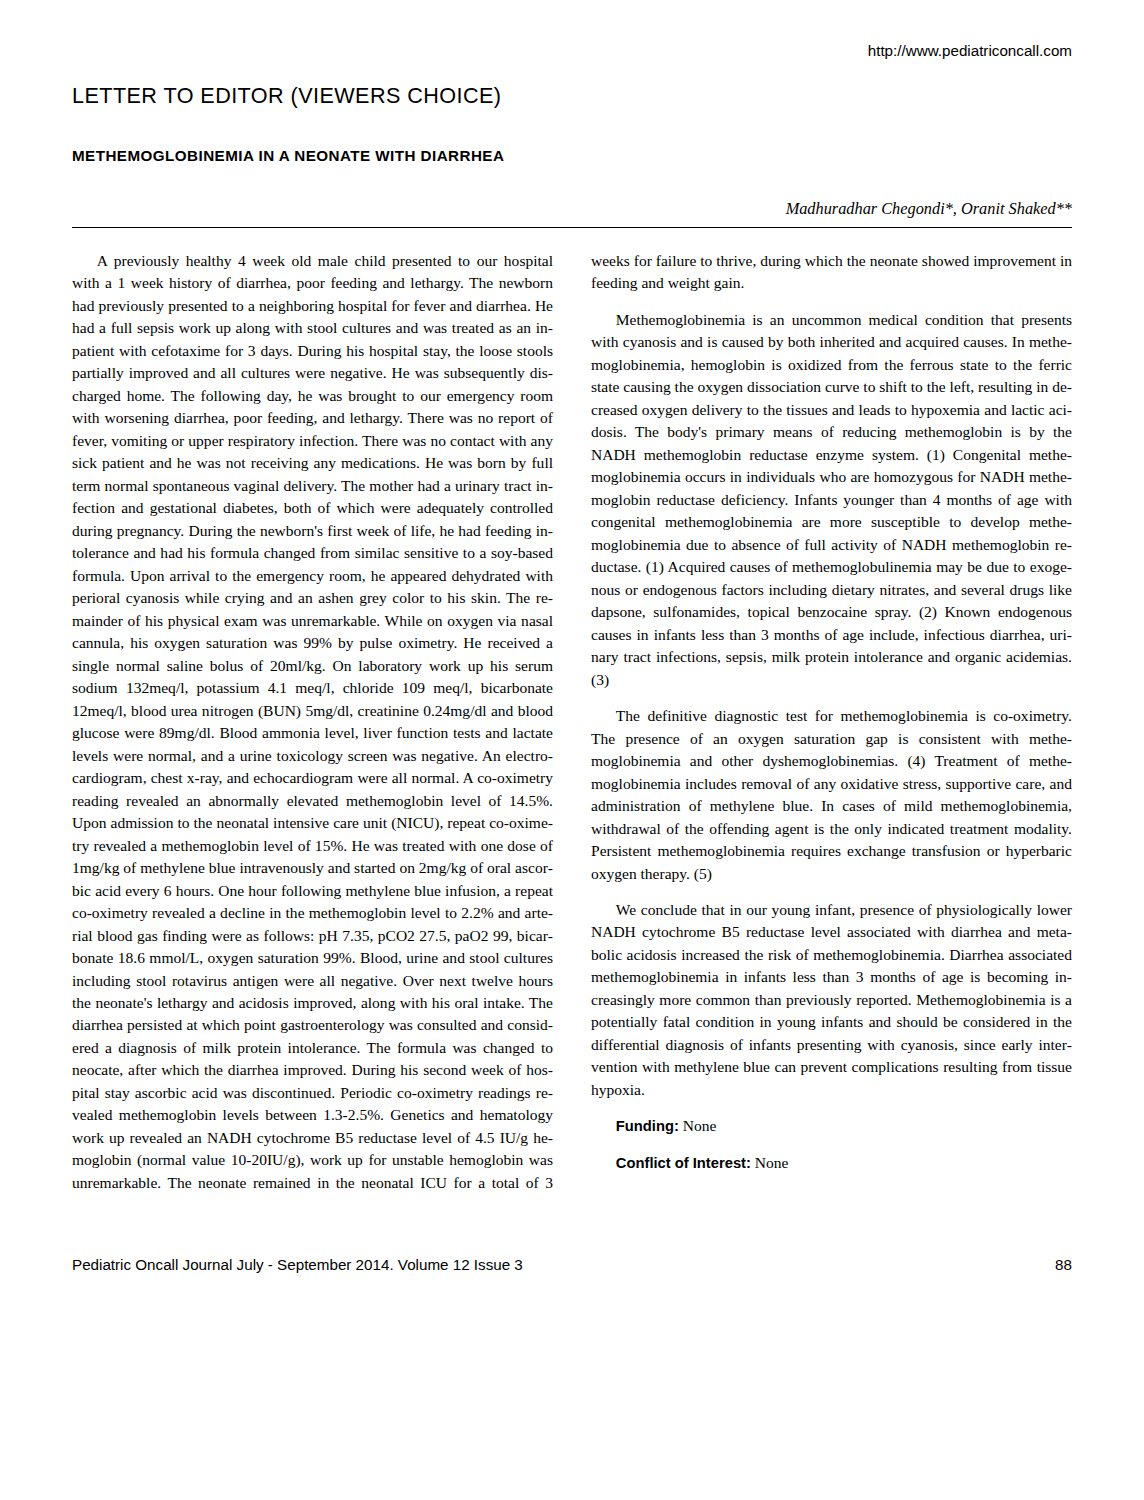http://www.pediatriconcall.com
LETTER TO EDITOR (VIEWERS CHOICE)
METHEMOGLOBINEMIA IN A NEONATE WITH DIARRHEA
Madhuradhar Chegondi*, Oranit Shaked**
A previously healthy 4 week old male child presented to our hospital with a 1 week history of diarrhea, poor feeding and lethargy. The newborn had previously presented to a neighboring hospital for fever and diarrhea. He had a full sepsis work up along with stool cultures and was treated as an inpatient with cefotaxime for 3 days. During his hospital stay, the loose stools partially improved and all cultures were negative. He was subsequently discharged home. The following day, he was brought to our emergency room with worsening diarrhea, poor feeding, and lethargy. There was no report of fever, vomiting or upper respiratory infection. There was no contact with any sick patient and he was not receiving any medications. He was born by full term normal spontaneous vaginal delivery. The mother had a urinary tract infection and gestational diabetes, both of which were adequately controlled during pregnancy. During the newborn's first week of life, he had feeding intolerance and had his formula changed from similac sensitive to a soy-based formula. Upon arrival to the emergency room, he appeared dehydrated with perioral cyanosis while crying and an ashen grey color to his skin. The remainder of his physical exam was unremarkable. While on oxygen via nasal cannula, his oxygen saturation was 99% by pulse oximetry. He received a single normal saline bolus of 20ml/kg. On laboratory work up his serum sodium 132meq/l, potassium 4.1 meq/l, chloride 109 meq/l, bicarbonate 12meq/l, blood urea nitrogen (BUN) 5mg/dl, creatinine 0.24mg/dl and blood glucose were 89mg/dl. Blood ammonia level, liver function tests and lactate levels were normal, and a urine toxicology screen was negative. An electrocardiogram, chest x-ray, and echocardiogram were all normal. A co-oximetry reading revealed an abnormally elevated methemoglobin level of 14.5%. Upon admission to the neonatal intensive care unit (NICU), repeat co-oximetry revealed a methemoglobin level of 15%. He was treated with one dose of 1mg/kg of methylene blue intravenously and started on 2mg/kg of oral ascorbic acid every 6 hours. One hour following methylene blue infusion, a repeat co-oximetry revealed a decline in the methemoglobin level to 2.2% and arterial blood gas finding were as follows: pH 7.35, pCO2 27.5, paO2 99, bicarbonate 18.6 mmol/L, oxygen saturation 99%. Blood, urine and stool cultures including stool rotavirus antigen were all negative. Over next twelve hours the neonate's lethargy and acidosis improved, along with his oral intake. The diarrhea persisted at which point gastroenterology was consulted and considered a diagnosis of milk protein intolerance. The formula was changed to neocate, after which the diarrhea improved. During his second week of hospital stay ascorbic acid was discontinued. Periodic co-oximetry readings revealed methemoglobin levels between 1.3-2.5%. Genetics and hematology work up revealed an NADH cytochrome B5 reductase level of 4.5 IU/g hemoglobin (normal value 10-20IU/g), work up for unstable hemoglobin was unremarkable. The neonate remained in the neonatal ICU for a total of 3 weeks for failure to thrive, during which the neonate showed improvement in feeding and weight gain.
Methemoglobinemia is an uncommon medical condition that presents with cyanosis and is caused by both inherited and acquired causes. In methemoglobinemia, hemoglobin is oxidized from the ferrous state to the ferric state causing the oxygen dissociation curve to shift to the left, resulting in decreased oxygen delivery to the tissues and leads to hypoxemia and lactic acidosis. The body's primary means of reducing methemoglobin is by the NADH methemoglobin reductase enzyme system. (1) Congenital methemoglobinemia occurs in individuals who are homozygous for NADH methemoglobin reductase deficiency. Infants younger than 4 months of age with congenital methemoglobinemia are more susceptible to develop methemoglobinemia due to absence of full activity of NADH methemoglobin reductase. (1) Acquired causes of methemoglobulinemia may be due to exogenous or endogenous factors including dietary nitrates, and several drugs like dapsone, sulfonamides, topical benzocaine spray. (2) Known endogenous causes in infants less than 3 months of age include, infectious diarrhea, urinary tract infections, sepsis, milk protein intolerance and organic acidemias. (3)
The definitive diagnostic test for methemoglobinemia is co-oximetry. The presence of an oxygen saturation gap is consistent with methemoglobinemia and other dyshemoglobinemias. (4) Treatment of methemoglobinemia includes removal of any oxidative stress, supportive care, and administration of methylene blue. In cases of mild methemoglobinemia, withdrawal of the offending agent is the only indicated treatment modality. Persistent methemoglobinemia requires exchange transfusion or hyperbaric oxygen therapy. (5)
We conclude that in our young infant, presence of physiologically lower NADH cytochrome B5 reductase level associated with diarrhea and metabolic acidosis increased the risk of methemoglobinemia. Diarrhea associated methemoglobinemia in infants less than 3 months of age is becoming increasingly more common than previously reported. Methemoglobinemia is a potentially fatal condition in young infants and should be considered in the differential diagnosis of infants presenting with cyanosis, since early intervention with methylene blue can prevent complications resulting from tissue hypoxia.
Funding: None
Conflict of Interest: None
Pediatric Oncall Journal July - September 2014. Volume 12 Issue 3 88